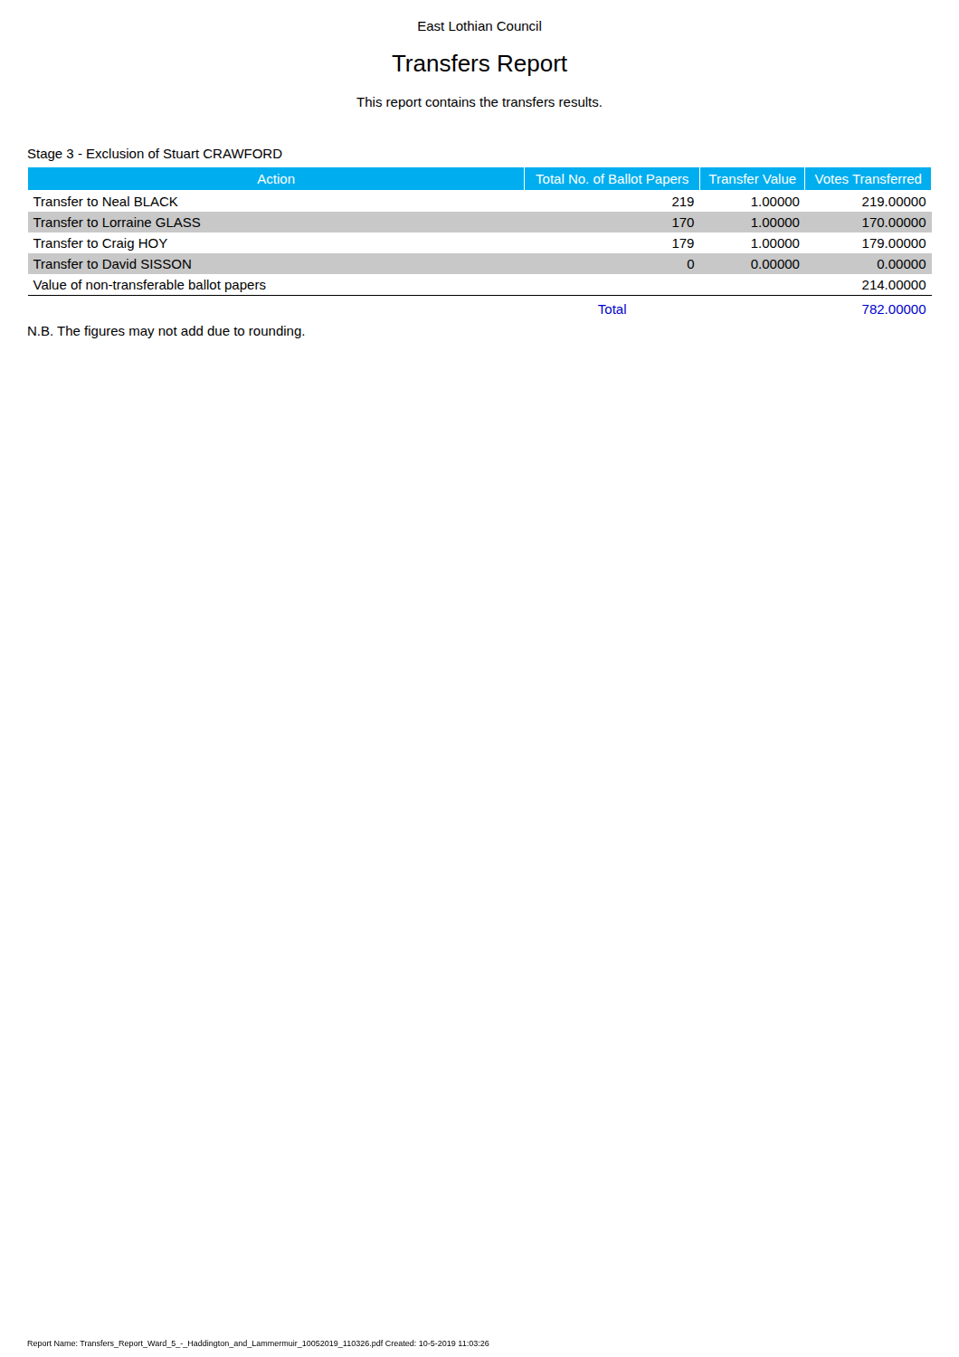East Lothian Council
Transfers Report
This report contains the transfers results.
Stage 3 - Exclusion of Stuart CRAWFORD
| Action | Total No. of Ballot Papers | Transfer Value | Votes Transferred |
| --- | --- | --- | --- |
| Transfer to Neal BLACK | 219 | 1.00000 | 219.00000 |
| Transfer to Lorraine GLASS | 170 | 1.00000 | 170.00000 |
| Transfer to Craig HOY | 179 | 1.00000 | 179.00000 |
| Transfer to David SISSON | 0 | 0.00000 | 0.00000 |
| Value of non-transferable ballot papers | | | 214.00000 |
| | Total | | 782.00000 |
N.B. The figures may not add due to rounding.
Report Name: Transfers_Report_Ward_5_-_Haddington_and_Lammermuir_10052019_110326.pdf Created: 10-5-2019 11:03:26